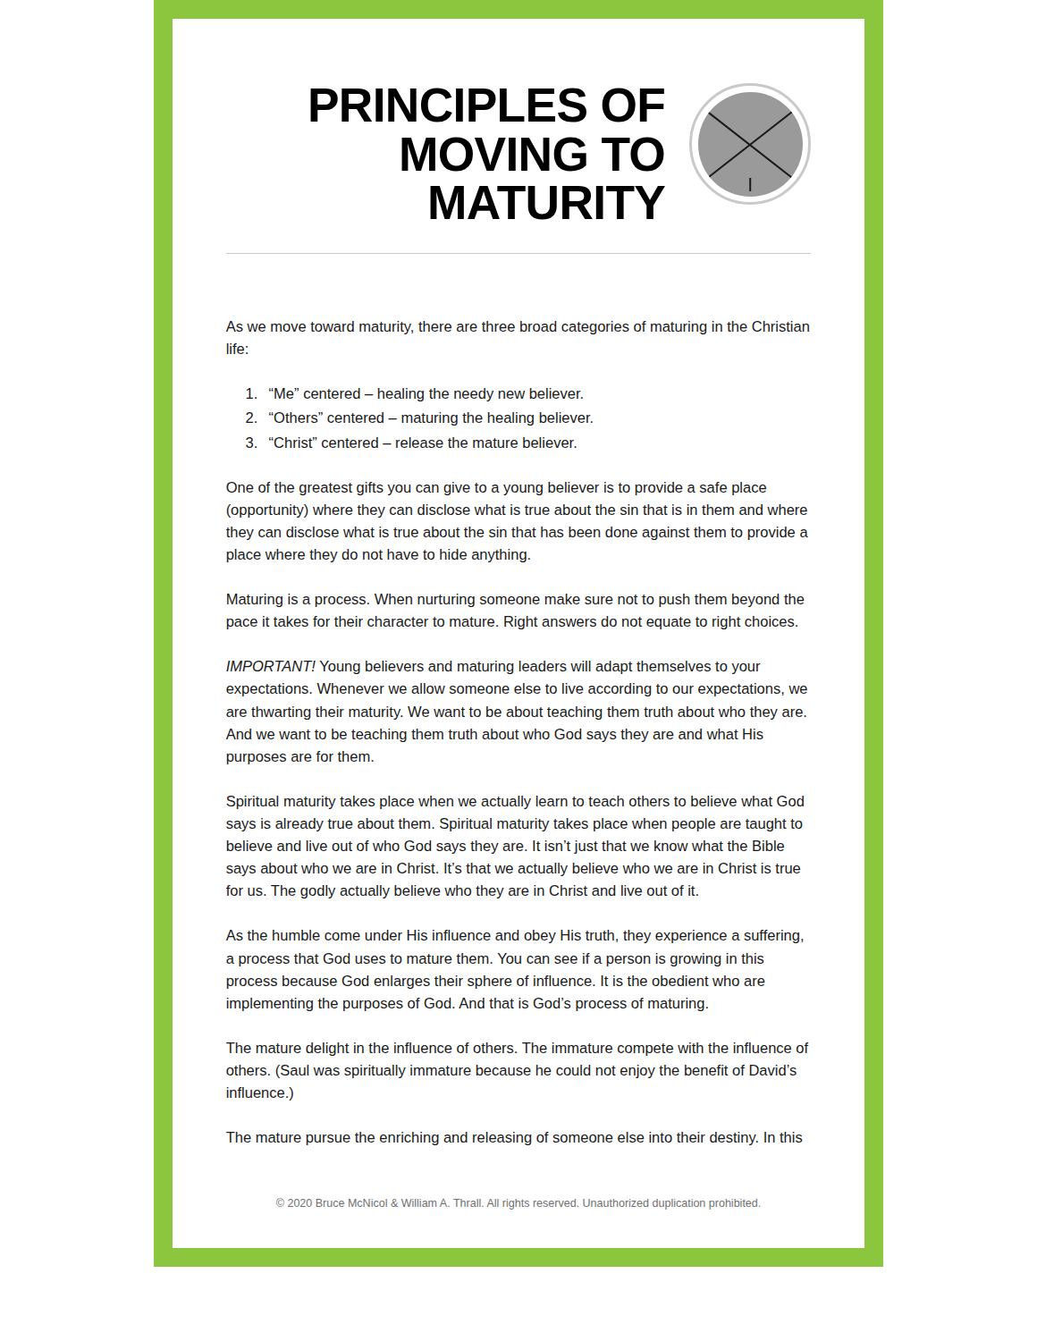Principles of
Moving to
Maturity
As we move toward maturity, there are three broad categories of maturing in the Christian life:
“Me” centered – healing the needy new believer.
“Others” centered – maturing the healing believer.
“Christ” centered – release the mature believer.
One of the greatest gifts you can give to a young believer is to provide a safe place (opportunity) where they can disclose what is true about the sin that is in them and where they can disclose what is true about the sin that has been done against them to provide a place where they do not have to hide anything.
Maturing is a process. When nurturing someone make sure not to push them beyond the pace it takes for their character to mature. Right answers do not equate to right choices.
IMPORTANT! Young believers and maturing leaders will adapt themselves to your expectations. Whenever we allow someone else to live according to our expectations, we are thwarting their maturity. We want to be about teaching them truth about who they are. And we want to be teaching them truth about who God says they are and what His purposes are for them.
Spiritual maturity takes place when we actually learn to teach others to believe what God says is already true about them. Spiritual maturity takes place when people are taught to believe and live out of who God says they are. It isn’t just that we know what the Bible says about who we are in Christ. It’s that we actually believe who we are in Christ is true for us. The godly actually believe who they are in Christ and live out of it.
As the humble come under His influence and obey His truth, they experience a suffering, a process that God uses to mature them. You can see if a person is growing in this process because God enlarges their sphere of influence. It is the obedient who are implementing the purposes of God. And that is God’s process of maturing.
The mature delight in the influence of others. The immature compete with the influence of others. (Saul was spiritually immature because he could not enjoy the benefit of David’s influence.)
The mature pursue the enriching and releasing of someone else into their destiny. In this
© 2020 Bruce McNicol & William A. Thrall. All rights reserved. Unauthorized duplication prohibited.